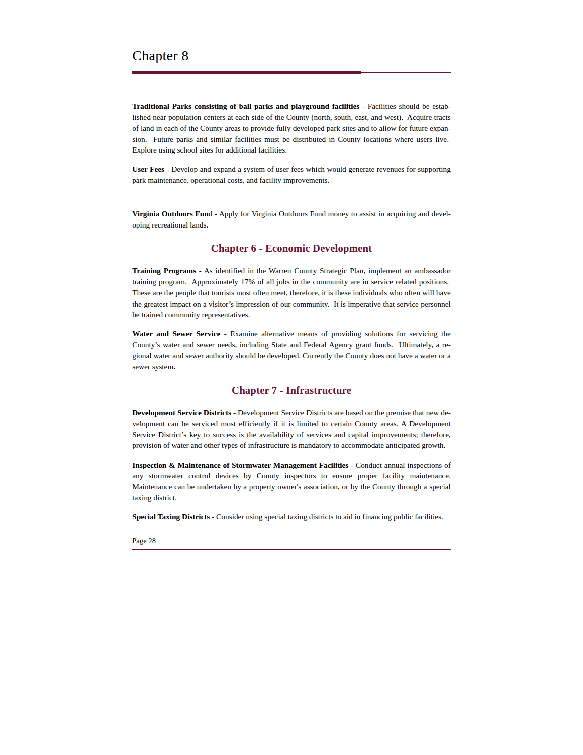Chapter 8
Traditional Parks consisting of ball parks and playground facilities - Facilities should be established near population centers at each side of the County (north, south, east, and west). Acquire tracts of land in each of the County areas to provide fully developed park sites and to allow for future expansion. Future parks and similar facilities must be distributed in County locations where users live. Explore using school sites for additional facilities.
User Fees - Develop and expand a system of user fees which would generate revenues for supporting park maintenance, operational costs, and facility improvements.
Virginia Outdoors Fund - Apply for Virginia Outdoors Fund money to assist in acquiring and developing recreational lands.
Chapter 6 - Economic Development
Training Programs - As identified in the Warren County Strategic Plan, implement an ambassador training program. Approximately 17% of all jobs in the community are in service related positions. These are the people that tourists most often meet, therefore, it is these individuals who often will have the greatest impact on a visitor’s impression of our community. It is imperative that service personnel be trained community representatives.
Water and Sewer Service - Examine alternative means of providing solutions for servicing the County’s water and sewer needs, including State and Federal Agency grant funds. Ultimately, a regional water and sewer authority should be developed. Currently the County does not have a water or a sewer system.
Chapter 7 - Infrastructure
Development Service Districts - Development Service Districts are based on the premise that new development can be serviced most efficiently if it is limited to certain County areas. A Development Service District’s key to success is the availability of services and capital improvements; therefore, provision of water and other types of infrastructure is mandatory to accommodate anticipated growth.
Inspection & Maintenance of Stormwater Management Facilities - Conduct annual inspections of any stormwater control devices by County inspectors to ensure proper facility maintenance. Maintenance can be undertaken by a property owner's association, or by the County through a special taxing district.
Special Taxing Districts - Consider using special taxing districts to aid in financing public facilities.
Page 28